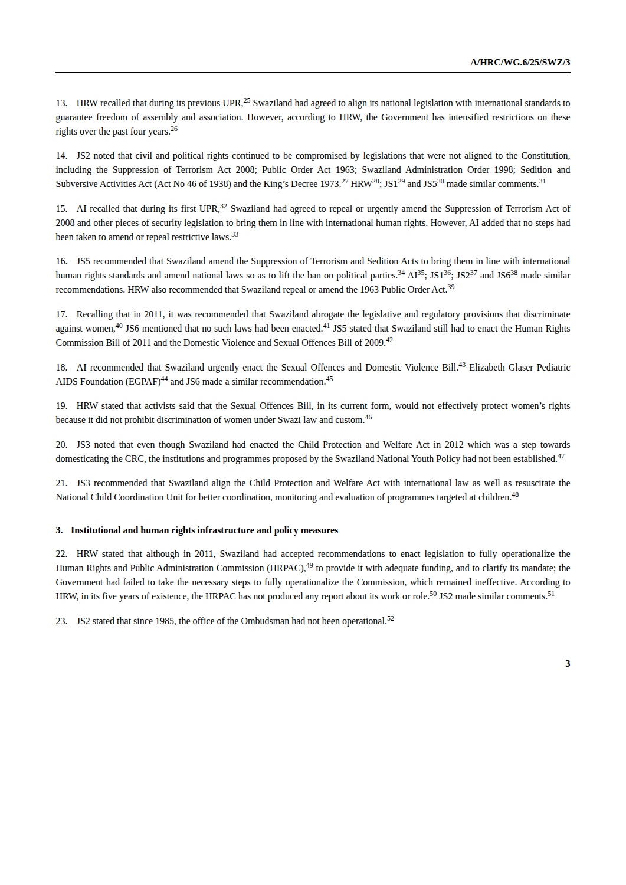A/HRC/WG.6/25/SWZ/3
13. HRW recalled that during its previous UPR,25 Swaziland had agreed to align its national legislation with international standards to guarantee freedom of assembly and association. However, according to HRW, the Government has intensified restrictions on these rights over the past four years.26
14. JS2 noted that civil and political rights continued to be compromised by legislations that were not aligned to the Constitution, including the Suppression of Terrorism Act 2008; Public Order Act 1963; Swaziland Administration Order 1998; Sedition and Subversive Activities Act (Act No 46 of 1938) and the King’s Decree 1973.27 HRW28; JS129 and JS530 made similar comments.31
15. AI recalled that during its first UPR,32 Swaziland had agreed to repeal or urgently amend the Suppression of Terrorism Act of 2008 and other pieces of security legislation to bring them in line with international human rights. However, AI added that no steps had been taken to amend or repeal restrictive laws.33
16. JS5 recommended that Swaziland amend the Suppression of Terrorism and Sedition Acts to bring them in line with international human rights standards and amend national laws so as to lift the ban on political parties.34 AI35; JS136; JS237 and JS638 made similar recommendations. HRW also recommended that Swaziland repeal or amend the 1963 Public Order Act.39
17. Recalling that in 2011, it was recommended that Swaziland abrogate the legislative and regulatory provisions that discriminate against women,40 JS6 mentioned that no such laws had been enacted.41 JS5 stated that Swaziland still had to enact the Human Rights Commission Bill of 2011 and the Domestic Violence and Sexual Offences Bill of 2009.42
18. AI recommended that Swaziland urgently enact the Sexual Offences and Domestic Violence Bill.43 Elizabeth Glaser Pediatric AIDS Foundation (EGPAF)44 and JS6 made a similar recommendation.45
19. HRW stated that activists said that the Sexual Offences Bill, in its current form, would not effectively protect women’s rights because it did not prohibit discrimination of women under Swazi law and custom.46
20. JS3 noted that even though Swaziland had enacted the Child Protection and Welfare Act in 2012 which was a step towards domesticating the CRC, the institutions and programmes proposed by the Swaziland National Youth Policy had not been established.47
21. JS3 recommended that Swaziland align the Child Protection and Welfare Act with international law as well as resuscitate the National Child Coordination Unit for better coordination, monitoring and evaluation of programmes targeted at children.48
3. Institutional and human rights infrastructure and policy measures
22. HRW stated that although in 2011, Swaziland had accepted recommendations to enact legislation to fully operationalize the Human Rights and Public Administration Commission (HRPAC),49 to provide it with adequate funding, and to clarify its mandate; the Government had failed to take the necessary steps to fully operationalize the Commission, which remained ineffective. According to HRW, in its five years of existence, the HRPAC has not produced any report about its work or role.50 JS2 made similar comments.51
23. JS2 stated that since 1985, the office of the Ombudsman had not been operational.52
3